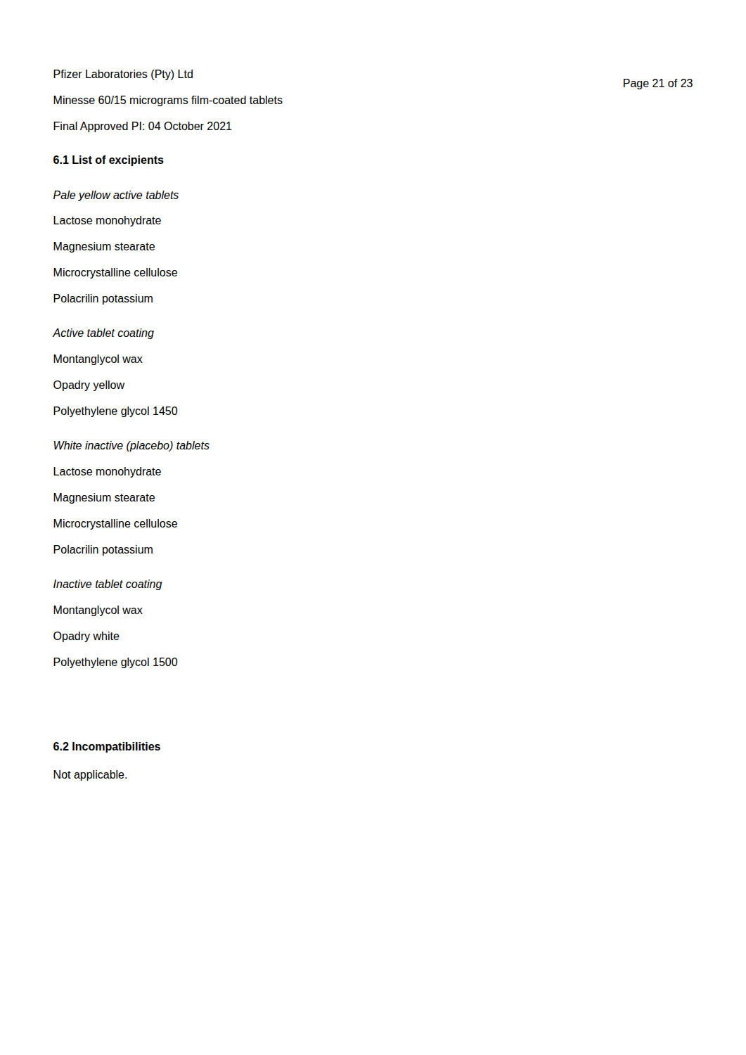Pfizer Laboratories (Pty) Ltd
Page 21 of 23
Minesse 60/15 micrograms film-coated tablets
Final Approved PI: 04 October 2021
6.1 List of excipients
Pale yellow active tablets
Lactose monohydrate
Magnesium stearate
Microcrystalline cellulose
Polacrilin potassium
Active tablet coating
Montanglycol wax
Opadry yellow
Polyethylene glycol 1450
White inactive (placebo) tablets
Lactose monohydrate
Magnesium stearate
Microcrystalline cellulose
Polacrilin potassium
Inactive tablet coating
Montanglycol wax
Opadry white
Polyethylene glycol 1500
6.2 Incompatibilities
Not applicable.